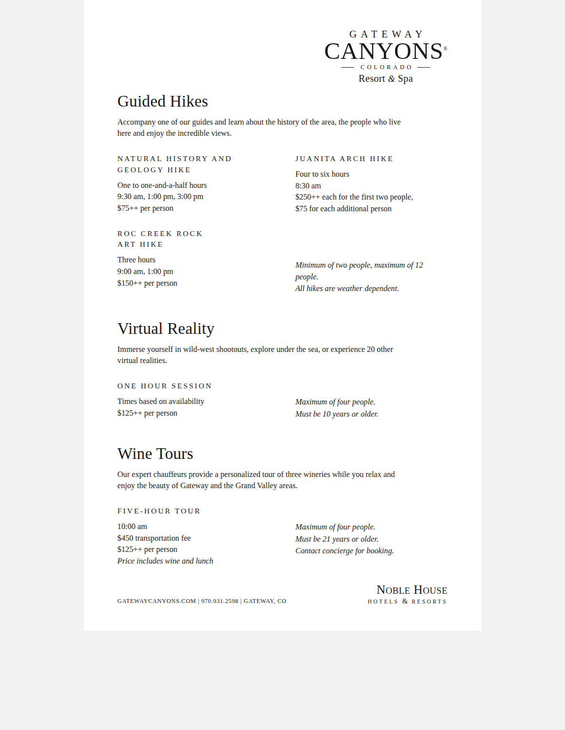GATEWAY
CANYONS®
COLORADO
Resort & Spa
Guided Hikes
Accompany one of our guides and learn about the history of the area, the people who live here and enjoy the incredible views.
Natural History and
Geology Hike
One to one-and-a-half hours
9:30 am, 1:00 pm, 3:00 pm
$75++ per person
Roc Creek Rock
Art Hike
Three hours
9:00 am, 1:00 pm
$150++ per person
Juanita Arch Hike
Four to six hours
8:30 am
$250++ each for the first two people,
$75 for each additional person
Minimum of two people, maximum of 12 people.
All hikes are weather dependent.
Virtual Reality
Immerse yourself in wild-west shootouts, explore under the sea, or experience 20 other virtual realities.
One Hour Session
Times based on availability
$125++ per person
Maximum of four people.
Must be 10 years or older.
Wine Tours
Our expert chauffeurs provide a personalized tour of three wineries while you relax and enjoy the beauty of Gateway and the Grand Valley areas.
Five-Hour Tour
10:00 am
$450 transportation fee
$125++ per person
Price includes wine and lunch
Maximum of four people.
Must be 21 years or older.
Contact concierge for booking.
GATEWAYCANYONS.COM | 970.931.2598 | GATEWAY, CO
NOBLE HOUSE
HOTELS & RESORTS